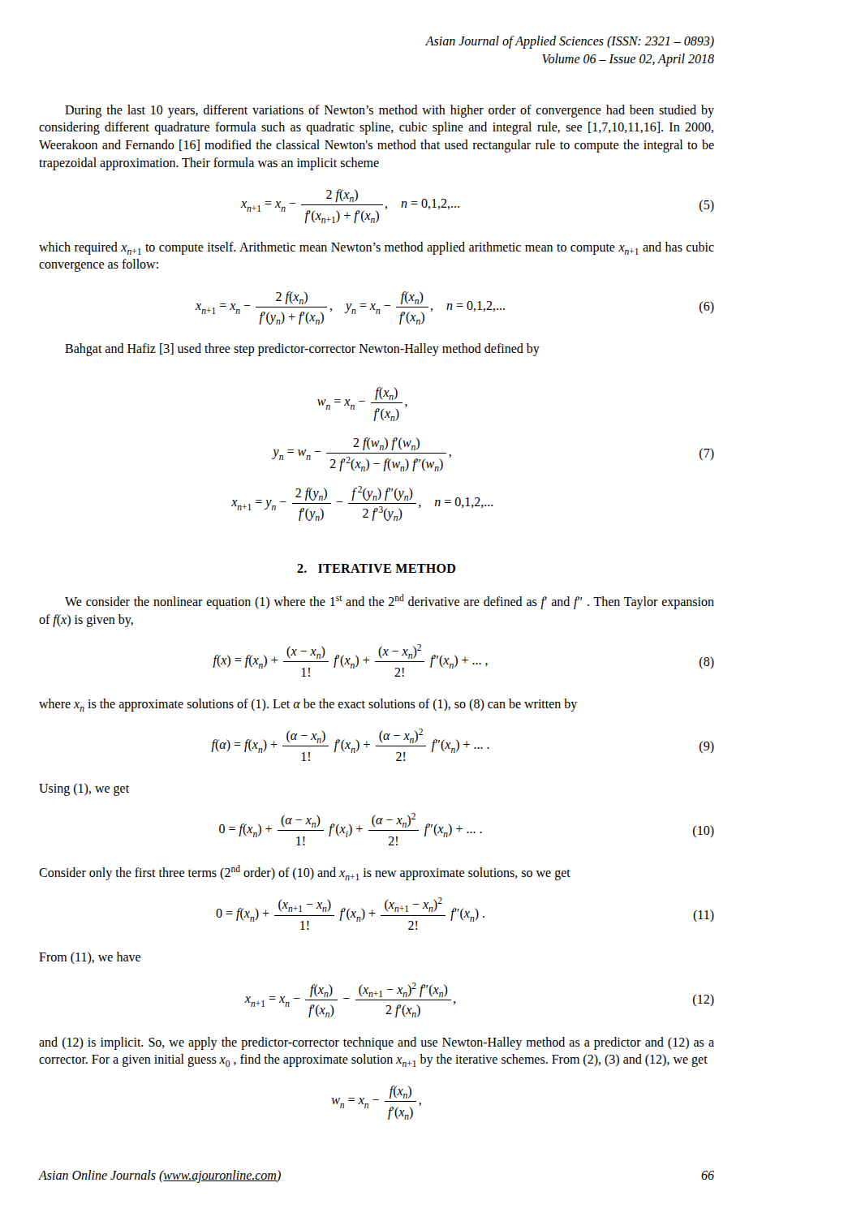Asian Journal of Applied Sciences (ISSN: 2321 – 0893)
Volume 06 – Issue 02, April 2018
During the last 10 years, different variations of Newton’s method with higher order of convergence had been studied by considering different quadrature formula such as quadratic spline, cubic spline and integral rule, see [1,7,10,11,16]. In 2000, Weerakoon and Fernando [16] modified the classical Newton's method that used rectangular rule to compute the integral to be trapezoidal approximation. Their formula was an implicit scheme
xn+1 = xn − 2 f(xn) f′(xn+1) + f′(xn), n = 0,1,2,...
(5)
which required xn+1 to compute itself. Arithmetic mean Newton’s method applied arithmetic mean to compute xn+1 and has cubic convergence as follow:
xn+1 = xn − 2 f(xn) f′(yn) + f′(xn), yn = xn − f(xn) f′(xn), n = 0,1,2,...
(6)
Bahgat and Hafiz [3] used three step predictor-corrector Newton-Halley method defined by
wn = xn − f(xn) f′(xn),
yn = wn − 2 f(wn) f′(wn) 2 f′2(xn) − f(wn) f″(wn),
xn+1 = yn − 2 f(yn) f′(yn) − f 2(yn) f″(yn) 2 f′3(yn), n = 0,1,2,...
(7)
2. ITERATIVE METHOD
We consider the nonlinear equation (1) where the 1st and the 2nd derivative are defined as f′ and f″ . Then Taylor expansion of f(x) is given by,
f(x) = f(xn) + (x − xn) 1! f′(xn) + (x − xn)22! f″(xn) + ... ,
(8)
where xn is the approximate solutions of (1). Let α be the exact solutions of (1), so (8) can be written by
f(α) = f(xn) + (α − xn) 1! f′(xn) + (α − xn)22! f″(xn) + ... .
(9)
Using (1), we get
0 = f(xn) + (α − xn) 1! f′(xi) + (α − xn)22! f″(xn) + ... .
(10)
Consider only the first three terms (2nd order) of (10) and xn+1 is new approximate solutions, so we get
0 = f(xn) + (xn+1 − xn) 1! f′(xn) + (xn+1 − xn)22! f″(xn) .
(11)
From (11), we have
xn+1 = xn − f(xn) f′(xn) − (xn+1 − xn)2 f″(xn) 2 f′(xn),
(12)
and (12) is implicit. So, we apply the predictor-corrector technique and use Newton-Halley method as a predictor and (12) as a corrector. For a given initial guess x0 , find the approximate solution xn+1 by the iterative schemes. From (2), (3) and (12), we get
wn = xn − f(xn) f′(xn),
Asian Online Journals (www.ajouronline.com) 66